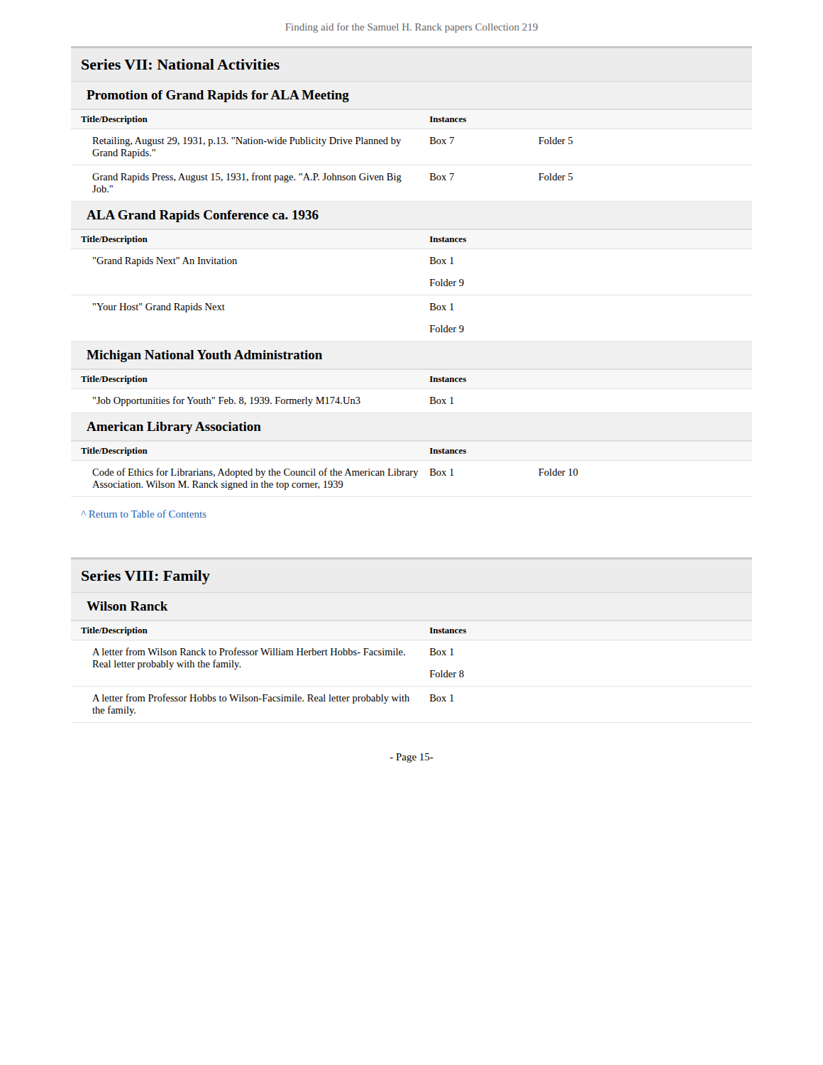Finding aid for the Samuel H. Ranck papers Collection 219
Series VII: National Activities
Promotion of Grand Rapids for ALA Meeting
| Title/Description | Instances |
| --- | --- |
| Retailing, August 29, 1931, p.13. "Nation-wide Publicity Drive Planned by Grand Rapids." | Box 7 | Folder 5 |
| Grand Rapids Press, August 15, 1931, front page. "A.P. Johnson Given Big Job." | Box 7 | Folder 5 |
ALA Grand Rapids Conference ca. 1936
| Title/Description | Instances |
| --- | --- |
| "Grand Rapids Next" An Invitation | Box 1 Folder 9 |
| "Your Host" Grand Rapids Next | Box 1 Folder 9 |
Michigan National Youth Administration
| Title/Description | Instances |
| --- | --- |
| "Job Opportunities for Youth" Feb. 8, 1939. Formerly M174.Un3 | Box 1 |
American Library Association
| Title/Description | Instances |
| --- | --- |
| Code of Ethics for Librarians, Adopted by the Council of the American Library Association. Wilson M. Ranck signed in the top corner, 1939 | Box 1 | Folder 10 |
^ Return to Table of Contents
Series VIII: Family
Wilson Ranck
| Title/Description | Instances |
| --- | --- |
| A letter from Wilson Ranck to Professor William Herbert Hobbs- Facsimile. Real letter probably with the family. | Box 1 Folder 8 |
| A letter from Professor Hobbs to Wilson-Facsimile. Real letter probably with the family. | Box 1 |
- Page 15-